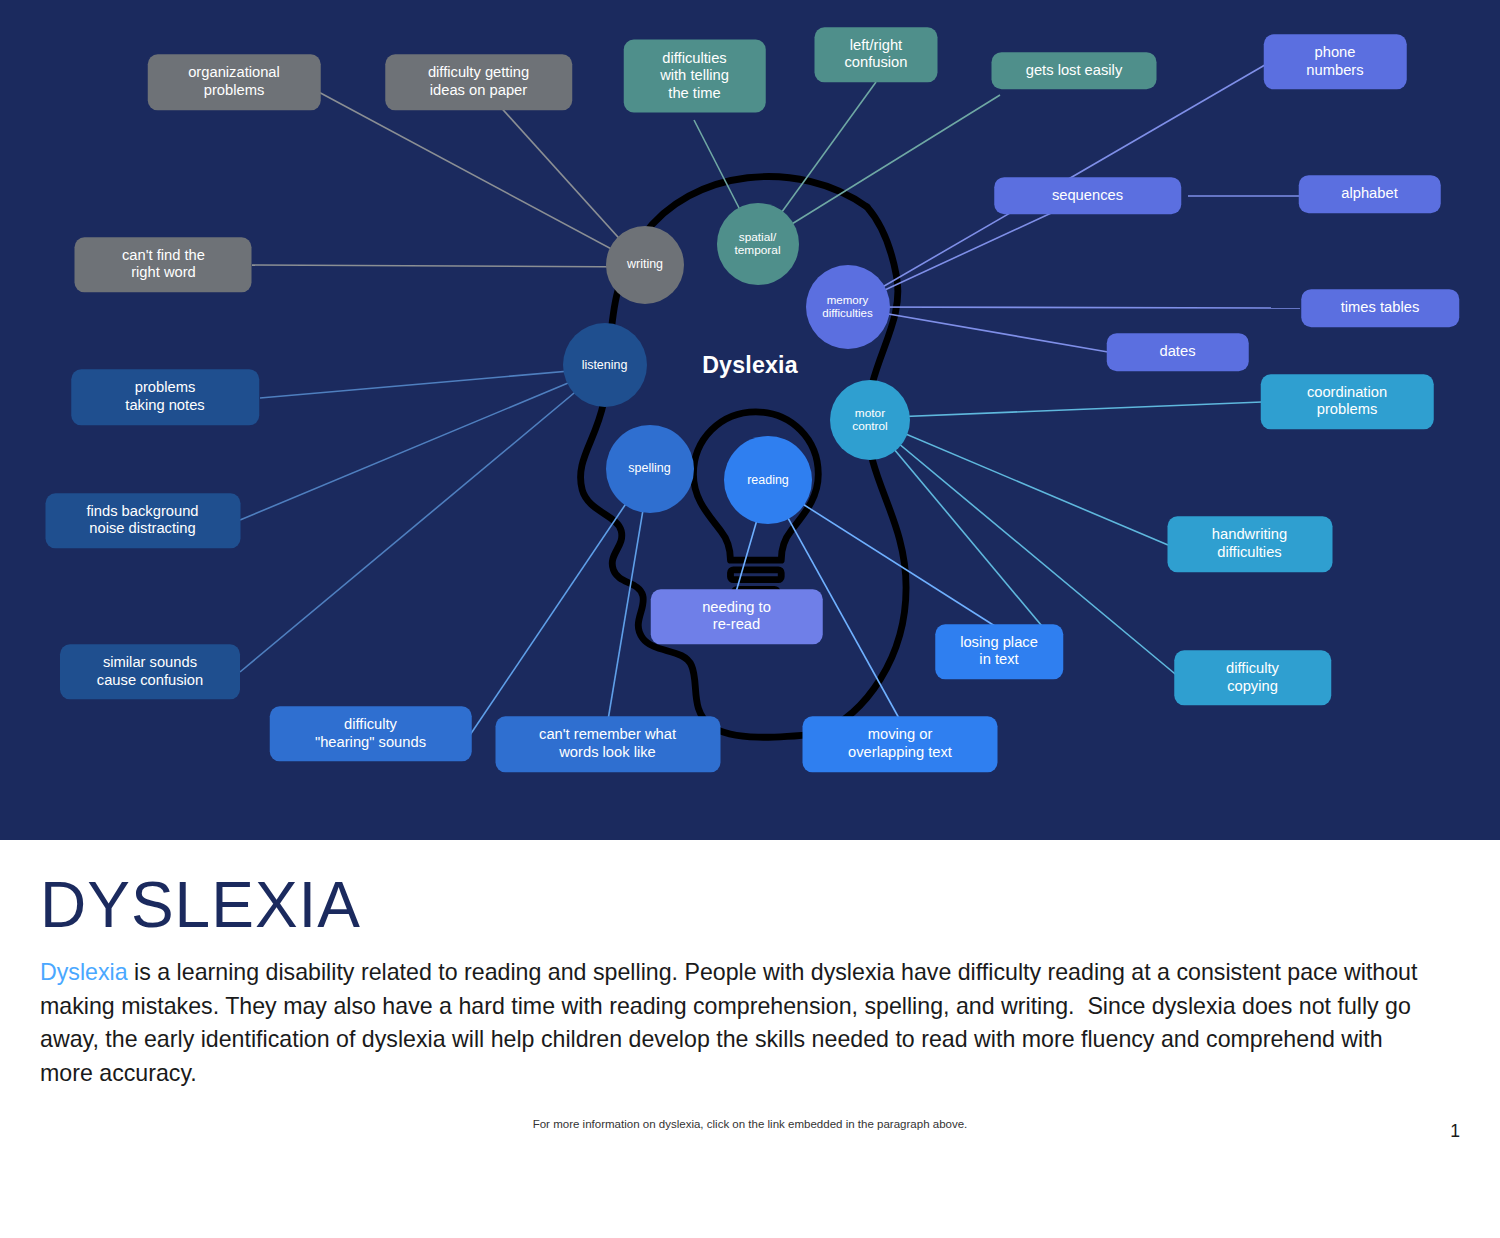Dyslexia
writing
spatial/
temporal
memory
difficulties
listening
motor
control
spelling
reading
organizational
problems
difficulty getting
ideas on paper
can't find the
right word
difficulties
with telling
the time
left/right
confusion
gets lost easily
phone
numbers
sequences
alphabet
times tables
dates
problems
taking notes
finds background
noise distracting
similar sounds
cause confusion
difficulty
"hearing" sounds
can't remember what
words look like
needing to
re-read
moving or
overlapping text
losing place
in text
coordination
problems
handwriting
difficulties
difficulty
copying
Dyslexia
Dyslexia is a learning disability related to reading and spelling. People with dyslexia have difficulty reading at a consistent pace without making mistakes. They may also have a hard time with reading comprehension, spelling, and writing. Since dyslexia does not fully go away, the early identification of dyslexia will help children develop the skills needed to read with more fluency and comprehend with more accuracy.
For more information on dyslexia, click on the link embedded in the paragraph above.
1